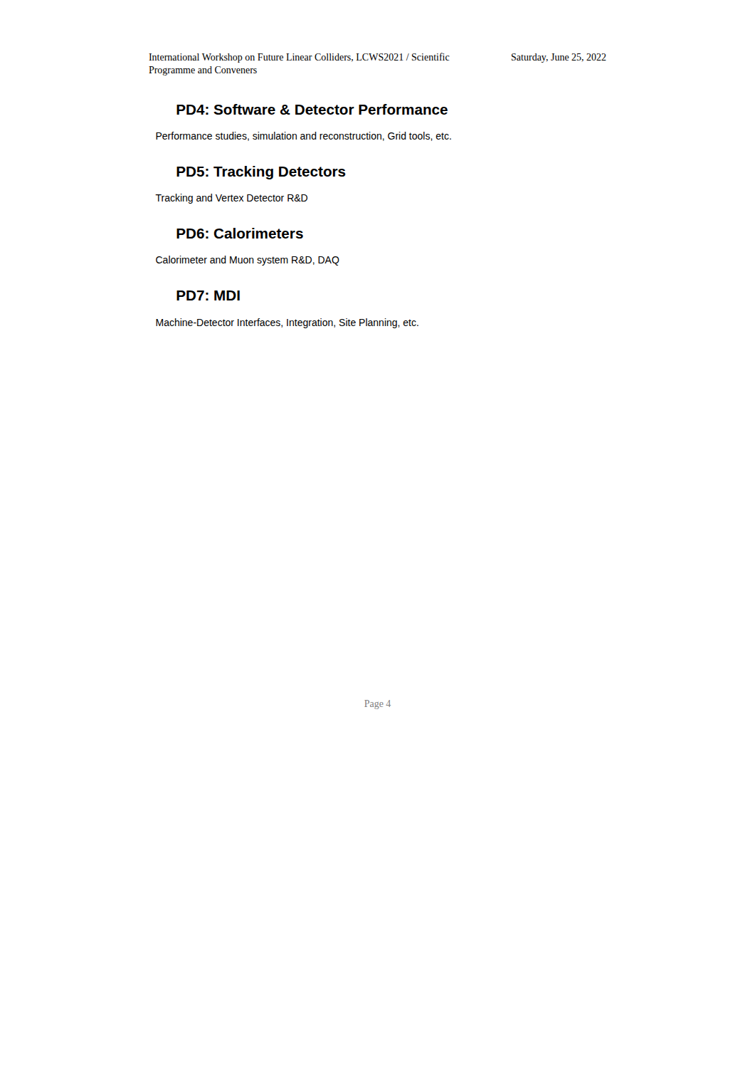International Workshop on Future Linear Colliders, LCWS2021 / Scientific Programme and Conveners
Saturday, June 25, 2022
PD4: Software & Detector Performance
Performance studies, simulation and reconstruction, Grid tools, etc.
PD5: Tracking Detectors
Tracking and Vertex Detector R&D
PD6: Calorimeters
Calorimeter and Muon system R&D, DAQ
PD7: MDI
Machine-Detector Interfaces, Integration, Site Planning, etc.
Page 4